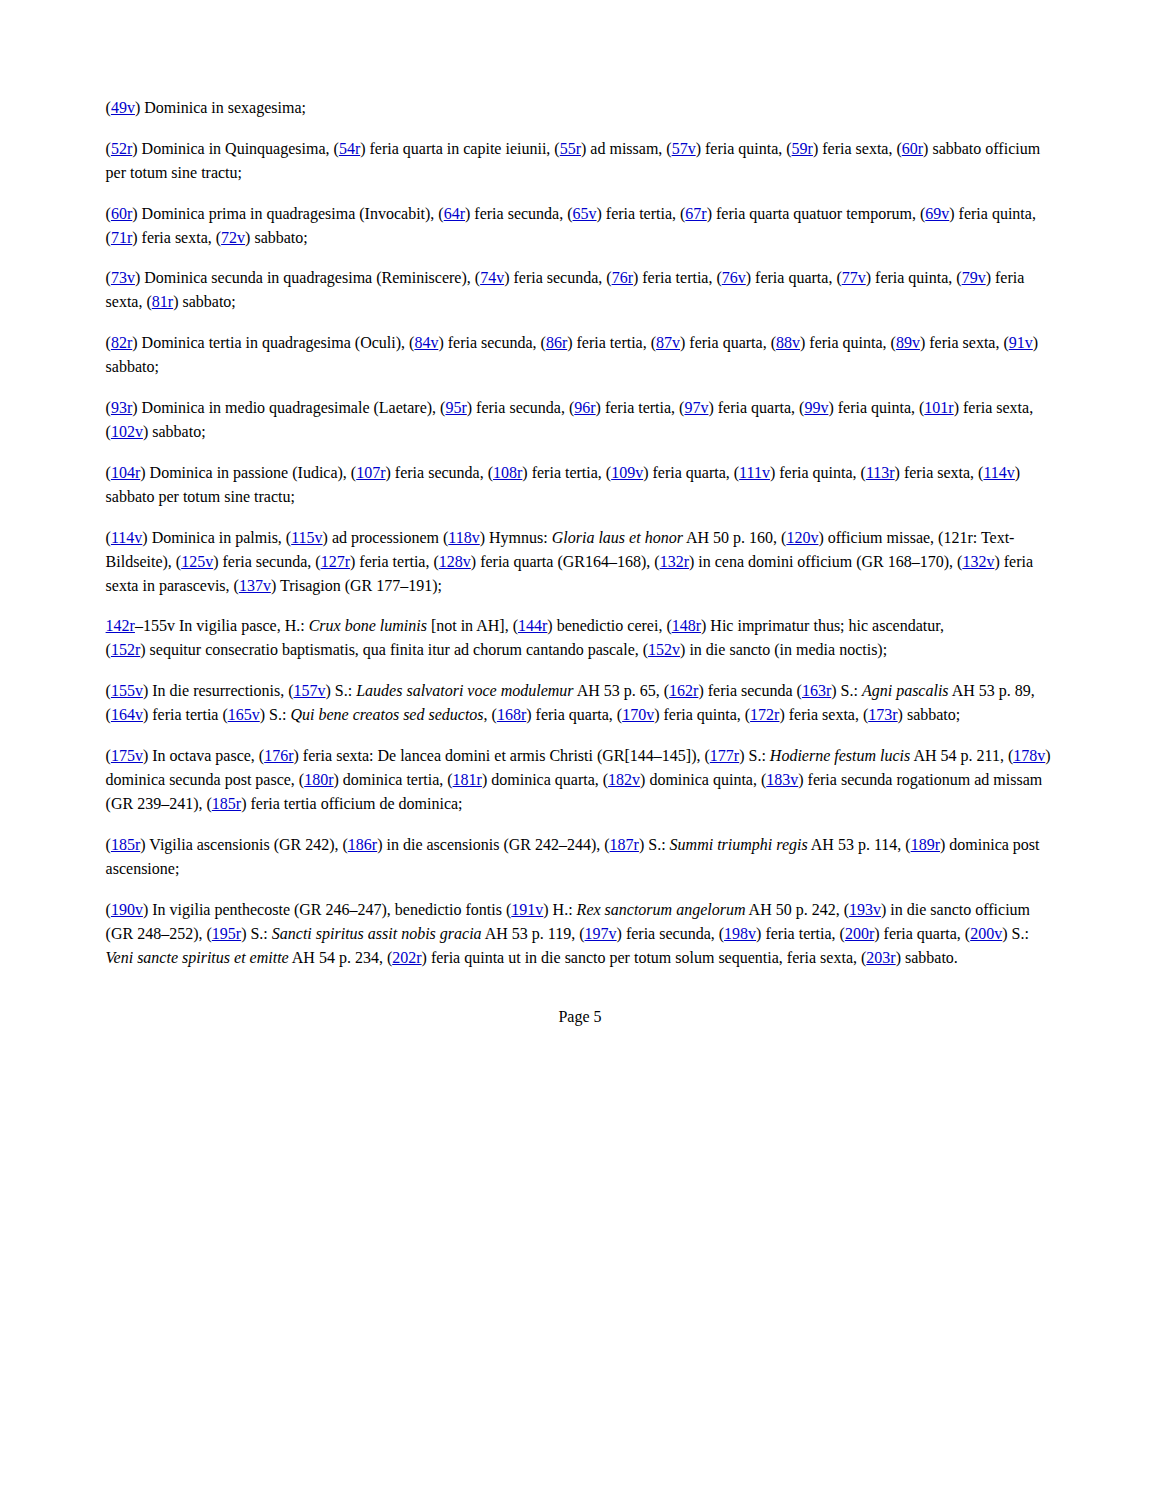(49v) Dominica in sexagesima;
(52r) Dominica in Quinquagesima, (54r) feria quarta in capite ieiunii, (55r) ad missam, (57v) feria quinta, (59r) feria sexta, (60r) sabbato officium per totum sine tractu;
(60r) Dominica prima in quadragesima (Invocabit), (64r) feria secunda, (65v) feria tertia, (67r) feria quarta quatuor temporum, (69v) feria quinta, (71r) feria sexta, (72v) sabbato;
(73v) Dominica secunda in quadragesima (Reminiscere), (74v) feria secunda, (76r) feria tertia, (76v) feria quarta, (77v) feria quinta, (79v) feria sexta, (81r) sabbato;
(82r) Dominica tertia in quadragesima (Oculi), (84v) feria secunda, (86r) feria tertia, (87v) feria quarta, (88v) feria quinta, (89v) feria sexta, (91v) sabbato;
(93r) Dominica in medio quadragesimale (Laetare), (95r) feria secunda, (96r) feria tertia, (97v) feria quarta, (99v) feria quinta, (101r) feria sexta, (102v) sabbato;
(104r) Dominica in passione (Iudica), (107r) feria secunda, (108r) feria tertia, (109v) feria quarta, (111v) feria quinta, (113r) feria sexta, (114v) sabbato per totum sine tractu;
(114v) Dominica in palmis, (115v) ad processionem (118v) Hymnus: Gloria laus et honor AH 50 p. 160, (120v) officium missae, (121r: Text-Bildseite), (125v) feria secunda, (127r) feria tertia, (128v) feria quarta (GR164–168), (132r) in cena domini officium (GR 168–170), (132v) feria sexta in parascevis, (137v) Trisagion (GR 177–191);
142r–155v In vigilia pasce, H.: Crux bone luminis [not in AH], (144r) benedictio cerei, (148r) Hic imprimatur thus; hic ascendatur,
(152r) sequitur consecratio baptismatis, qua finita itur ad chorum cantando pascale, (152v) in die sancto (in media noctis);
(155v) In die resurrectionis, (157v) S.: Laudes salvatori voce modulemur AH 53 p. 65, (162r) feria secunda (163r) S.: Agni pascalis AH 53 p. 89, (164v) feria tertia (165v) S.: Qui bene creatos sed seductos, (168r) feria quarta, (170v) feria quinta, (172r) feria sexta, (173r) sabbato;
(175v) In octava pasce, (176r) feria sexta: De lancea domini et armis Christi (GR[144–145]), (177r) S.: Hodierne festum lucis AH 54 p. 211, (178v) dominica secunda post pasce, (180r) dominica tertia, (181r) dominica quarta, (182v) dominica quinta, (183v) feria secunda rogationum ad missam (GR 239–241), (185r) feria tertia officium de dominica;
(185r) Vigilia ascensionis (GR 242), (186r) in die ascensionis (GR 242–244), (187r) S.: Summi triumphi regis AH 53 p. 114, (189r) dominica post ascensione;
(190v) In vigilia penthecoste (GR 246–247), benedictio fontis (191v) H.: Rex sanctorum angelorum AH 50 p. 242, (193v) in die sancto officium (GR 248–252), (195r) S.: Sancti spiritus assit nobis gracia AH 53 p. 119, (197v) feria secunda, (198v) feria tertia, (200r) feria quarta, (200v) S.: Veni sancte spiritus et emitte AH 54 p. 234, (202r) feria quinta ut in die sancto per totum solum sequentia, feria sexta, (203r) sabbato.
Page 5